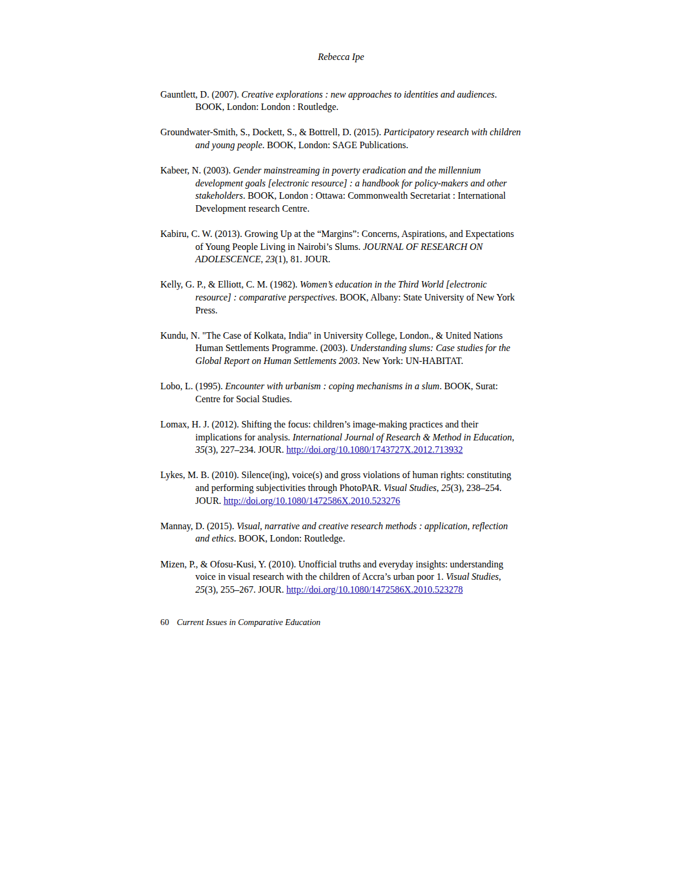Rebecca Ipe
Gauntlett, D. (2007). Creative explorations : new approaches to identities and audiences. BOOK, London: London : Routledge.
Groundwater-Smith, S., Dockett, S., & Bottrell, D. (2015). Participatory research with children and young people. BOOK, London: SAGE Publications.
Kabeer, N. (2003). Gender mainstreaming in poverty eradication and the millennium development goals [electronic resource] : a handbook for policy-makers and other stakeholders. BOOK, London : Ottawa: Commonwealth Secretariat : International Development research Centre.
Kabiru, C. W. (2013). Growing Up at the “Margins”: Concerns, Aspirations, and Expectations of Young People Living in Nairobi’s Slums. JOURNAL OF RESEARCH ON ADOLESCENCE, 23(1), 81. JOUR.
Kelly, G. P., & Elliott, C. M. (1982). Women’s education in the Third World [electronic resource] : comparative perspectives. BOOK, Albany: State University of New York Press.
Kundu, N. "The Case of Kolkata, India" in University College, London., & United Nations Human Settlements Programme. (2003). Understanding slums: Case studies for the Global Report on Human Settlements 2003. New York: UN-HABITAT.
Lobo, L. (1995). Encounter with urbanism : coping mechanisms in a slum. BOOK, Surat: Centre for Social Studies.
Lomax, H. J. (2012). Shifting the focus: children’s image-making practices and their implications for analysis. International Journal of Research & Method in Education, 35(3), 227–234. JOUR. http://doi.org/10.1080/1743727X.2012.713932
Lykes, M. B. (2010). Silence(ing), voice(s) and gross violations of human rights: constituting and performing subjectivities through PhotoPAR. Visual Studies, 25(3), 238–254. JOUR. http://doi.org/10.1080/1472586X.2010.523276
Mannay, D. (2015). Visual, narrative and creative research methods : application, reflection and ethics. BOOK, London: Routledge.
Mizen, P., & Ofosu-Kusi, Y. (2010). Unofficial truths and everyday insights: understanding voice in visual research with the children of Accra’s urban poor 1. Visual Studies, 25(3), 255–267. JOUR. http://doi.org/10.1080/1472586X.2010.523278
60 Current Issues in Comparative Education